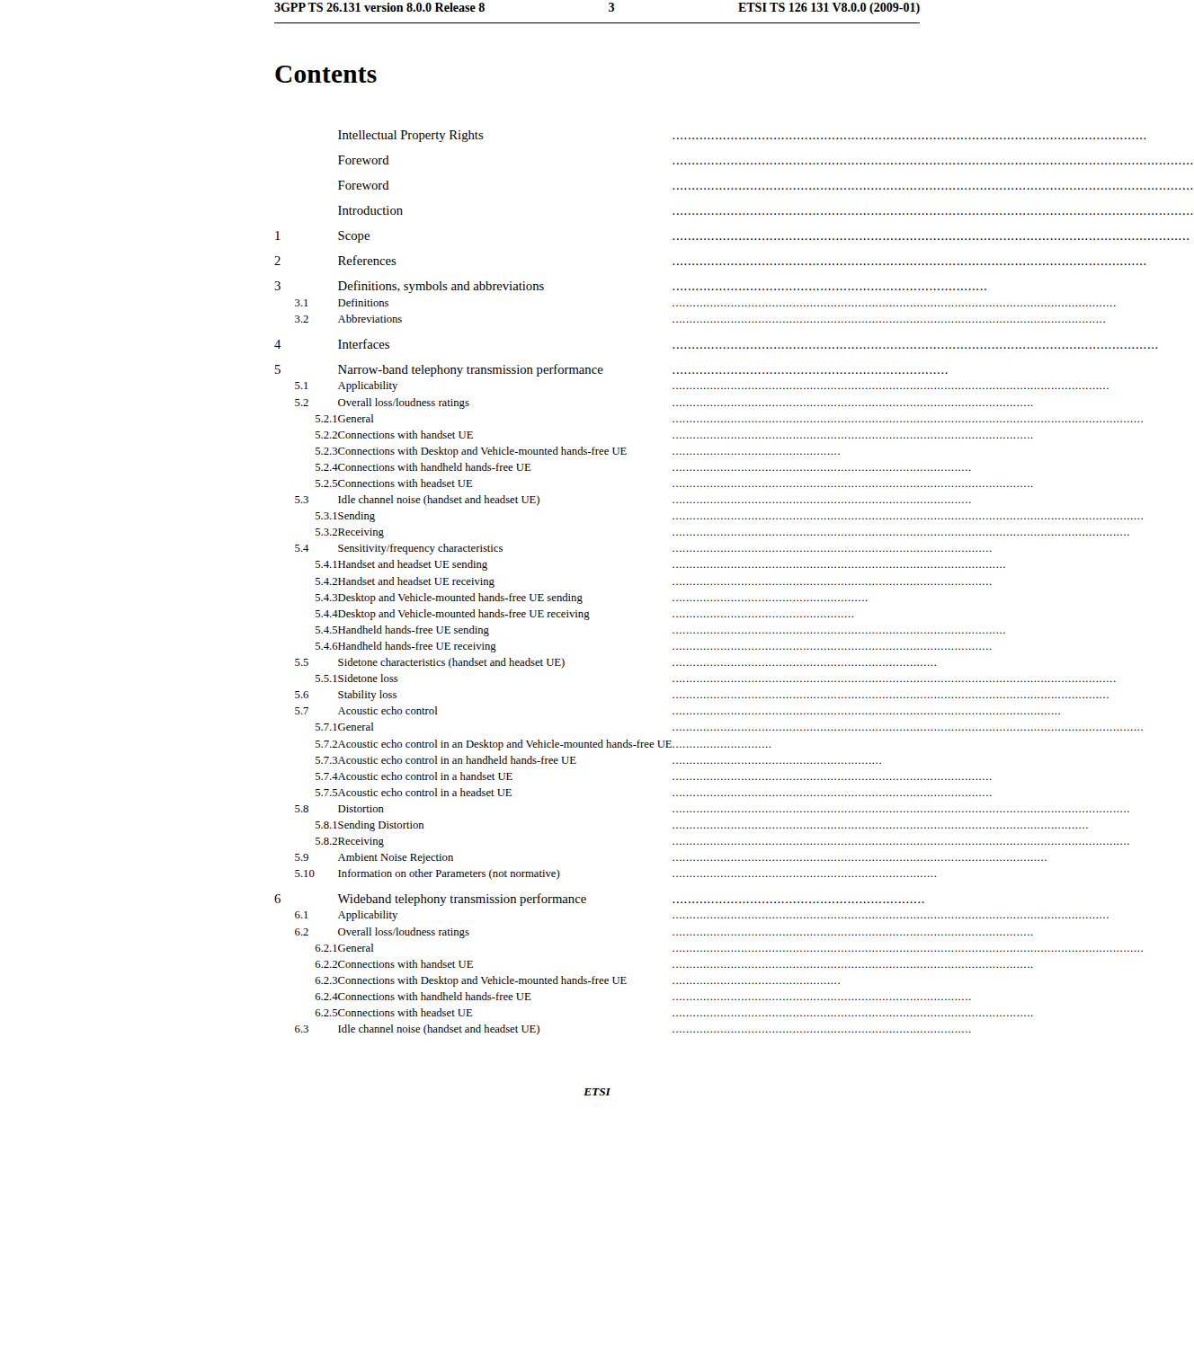3GPP TS 26.131 version 8.0.0 Release 8
3
ETSI TS 126 131 V8.0.0 (2009-01)
Contents
| | Intellectual Property Rights | .......................................................................................................................... | 2 |
| | Foreword | ............................................................................................................................................. | 2 |
| | Foreword | ............................................................................................................................................. | 5 |
| | Introduction | ......................................................................................................................................... | 5 |
| 1 | Scope | ..................................................................................................................................... | 6 |
| 2 | References | .......................................................................................................................... | 6 |
| 3 | Definitions, symbols and abbreviations | ................................................................................. | 7 |
| 3.1 | Definitions | ................................................................................................................................. | 7 |
| 3.2 | Abbreviations | .............................................................................................................................. | 7 |
| 4 | Interfaces | ............................................................................................................................. | 7 |
| 5 | Narrow-band telephony transmission performance | ....................................................................... | 8 |
| 5.1 | Applicability | ............................................................................................................................... | 8 |
| 5.2 | Overall loss/loudness ratings | ......................................................................................................... | 8 |
| 5.2.1 | General | ......................................................................................................................................... | 8 |
| 5.2.2 | Connections with handset UE | ......................................................................................................... | 9 |
| 5.2.3 | Connections with Desktop and Vehicle-mounted hands-free UE | ................................................. | 9 |
| 5.2.4 | Connections with handheld hands-free UE | ....................................................................................... | 9 |
| 5.2.5 | Connections with headset UE | ......................................................................................................... | 9 |
| 5.3 | Idle channel noise (handset and headset UE) | ....................................................................................... | 10 |
| 5.3.1 | Sending | ......................................................................................................................................... | 10 |
| 5.3.2 | Receiving | ..................................................................................................................................... | 10 |
| 5.4 | Sensitivity/frequency characteristics | ............................................................................................. | 10 |
| 5.4.1 | Handset and headset UE sending | ................................................................................................. | 10 |
| 5.4.2 | Handset and headset UE receiving | ............................................................................................. | 11 |
| 5.4.3 | Desktop and Vehicle-mounted hands-free UE sending | ......................................................... | 11 |
| 5.4.4 | Desktop and Vehicle-mounted hands-free UE receiving | ..................................................... | 11 |
| 5.4.5 | Handheld hands-free UE sending | ................................................................................................. | 12 |
| 5.4.6 | Handheld hands-free UE receiving | ............................................................................................. | 12 |
| 5.5 | Sidetone characteristics (handset and headset UE) | ............................................................................. | 13 |
| 5.5.1 | Sidetone loss | ................................................................................................................................. | 13 |
| 5.6 | Stability loss | ............................................................................................................................... | 13 |
| 5.7 | Acoustic echo control | ................................................................................................................. | 13 |
| 5.7.1 | General | ......................................................................................................................................... | 13 |
| 5.7.2 | Acoustic echo control in an Desktop and Vehicle-mounted hands-free UE | ............................. | 14 |
| 5.7.3 | Acoustic echo control in an handheld hands-free UE | ............................................................. | 14 |
| 5.7.4 | Acoustic echo control in a handset UE | ............................................................................................. | 14 |
| 5.7.5 | Acoustic echo control in a headset UE | ............................................................................................. | 14 |
| 5.8 | Distortion | ..................................................................................................................................... | 14 |
| 5.8.1 | Sending Distortion | ......................................................................................................................... | 14 |
| 5.8.2 | Receiving | ..................................................................................................................................... | 15 |
| 5.9 | Ambient Noise Rejection | ............................................................................................................. | 15 |
| 5.10 | Information on other Parameters (not normative) | ............................................................................. | 16 |
| 6 | Wideband telephony transmission performance | ................................................................. | 17 |
| 6.1 | Applicability | ............................................................................................................................... | 17 |
| 6.2 | Overall loss/loudness ratings | ......................................................................................................... | 17 |
| 6.2.1 | General | ......................................................................................................................................... | 17 |
| 6.2.2 | Connections with handset UE | ......................................................................................................... | 17 |
| 6.2.3 | Connections with Desktop and Vehicle-mounted hands-free UE | ................................................. | 17 |
| 6.2.4 | Connections with handheld hands-free UE | ....................................................................................... | 18 |
| 6.2.5 | Connections with headset UE | ......................................................................................................... | 18 |
| 6.3 | Idle channel noise (handset and headset UE) | ....................................................................................... | 18 |
ETSI